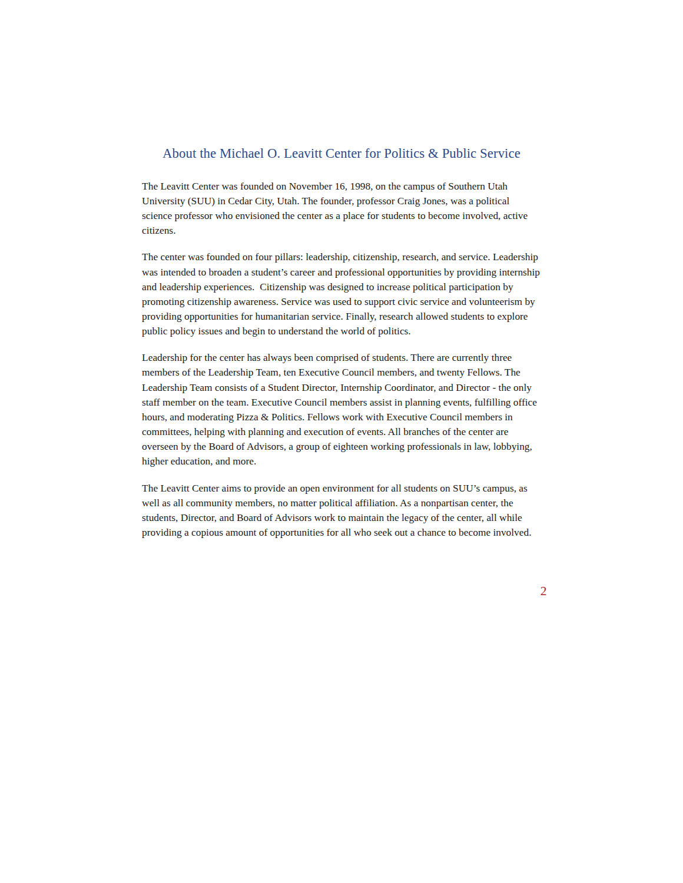About the Michael O. Leavitt Center for Politics & Public Service
The Leavitt Center was founded on November 16, 1998, on the campus of Southern Utah University (SUU) in Cedar City, Utah. The founder, professor Craig Jones, was a political science professor who envisioned the center as a place for students to become involved, active citizens.
The center was founded on four pillars: leadership, citizenship, research, and service. Leadership was intended to broaden a student’s career and professional opportunities by providing internship and leadership experiences. Citizenship was designed to increase political participation by promoting citizenship awareness. Service was used to support civic service and volunteerism by providing opportunities for humanitarian service. Finally, research allowed students to explore public policy issues and begin to understand the world of politics.
Leadership for the center has always been comprised of students. There are currently three members of the Leadership Team, ten Executive Council members, and twenty Fellows. The Leadership Team consists of a Student Director, Internship Coordinator, and Director - the only staff member on the team. Executive Council members assist in planning events, fulfilling office hours, and moderating Pizza & Politics. Fellows work with Executive Council members in committees, helping with planning and execution of events. All branches of the center are overseen by the Board of Advisors, a group of eighteen working professionals in law, lobbying, higher education, and more.
The Leavitt Center aims to provide an open environment for all students on SUU’s campus, as well as all community members, no matter political affiliation. As a nonpartisan center, the students, Director, and Board of Advisors work to maintain the legacy of the center, all while providing a copious amount of opportunities for all who seek out a chance to become involved.
2